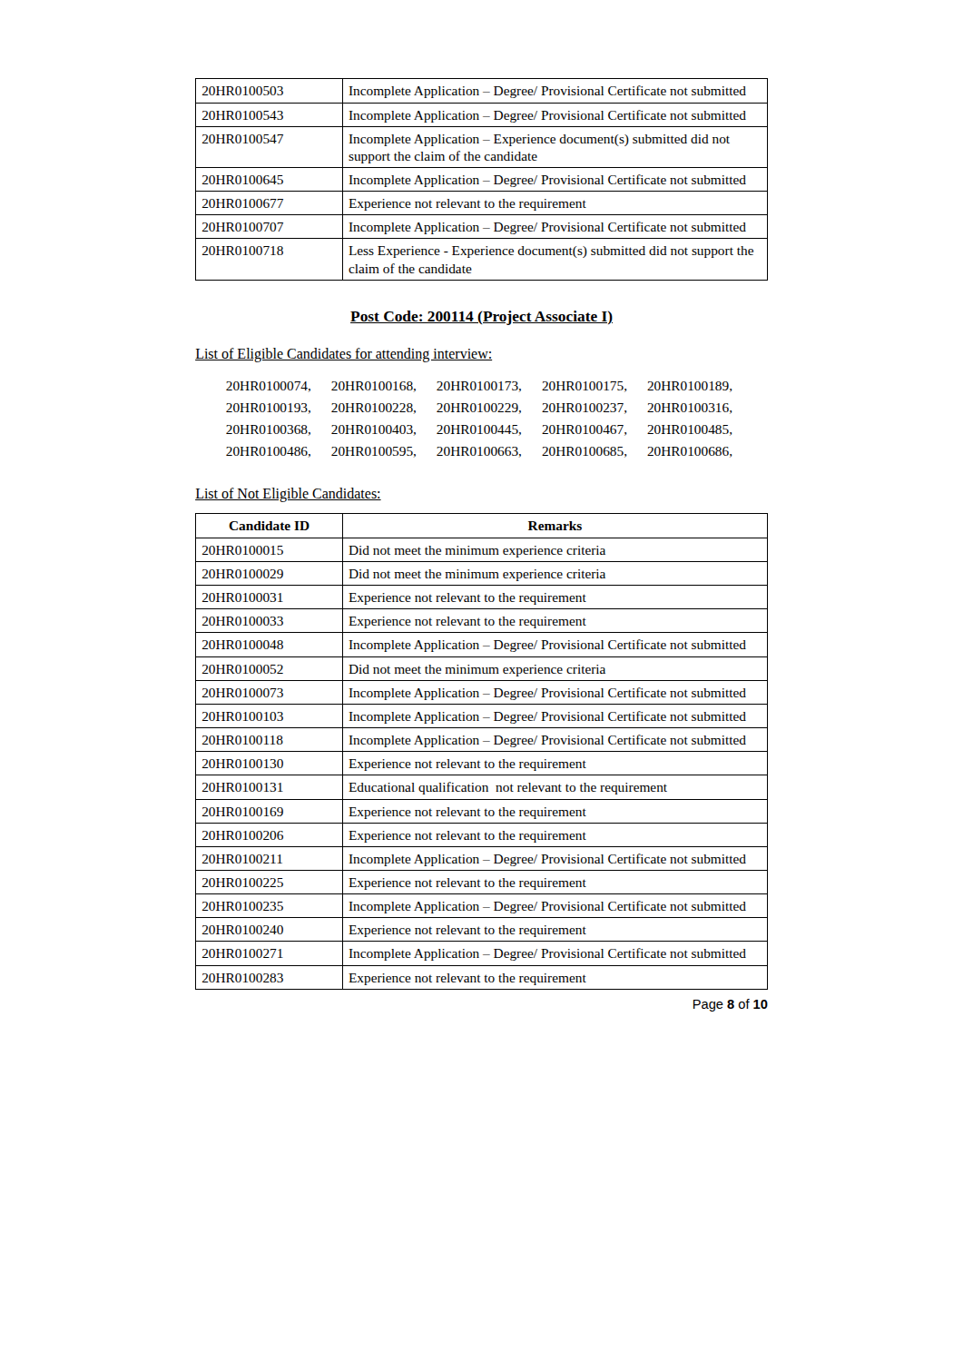| 20HR0100503 | Incomplete Application – Degree/ Provisional Certificate not submitted |
| 20HR0100543 | Incomplete Application – Degree/ Provisional Certificate not submitted |
| 20HR0100547 | Incomplete Application – Experience document(s) submitted did not support the claim of the candidate |
| 20HR0100645 | Incomplete Application – Degree/ Provisional Certificate not submitted |
| 20HR0100677 | Experience not relevant to the requirement |
| 20HR0100707 | Incomplete Application – Degree/ Provisional Certificate not submitted |
| 20HR0100718 | Less Experience - Experience document(s) submitted did not support the claim of the candidate |
Post Code: 200114 (Project Associate I)
List of Eligible Candidates for attending interview:
| 20HR0100074, | 20HR0100168, | 20HR0100173, | 20HR0100175, | 20HR0100189, |
| 20HR0100193, | 20HR0100228, | 20HR0100229, | 20HR0100237, | 20HR0100316, |
| 20HR0100368, | 20HR0100403, | 20HR0100445, | 20HR0100467, | 20HR0100485, |
| 20HR0100486, | 20HR0100595, | 20HR0100663, | 20HR0100685, | 20HR0100686, |
List of Not Eligible Candidates:
| Candidate ID | Remarks |
| --- | --- |
| 20HR0100015 | Did not meet the minimum experience criteria |
| 20HR0100029 | Did not meet the minimum experience criteria |
| 20HR0100031 | Experience not relevant to the requirement |
| 20HR0100033 | Experience not relevant to the requirement |
| 20HR0100048 | Incomplete Application – Degree/ Provisional Certificate not submitted |
| 20HR0100052 | Did not meet the minimum experience criteria |
| 20HR0100073 | Incomplete Application – Degree/ Provisional Certificate not submitted |
| 20HR0100103 | Incomplete Application – Degree/ Provisional Certificate not submitted |
| 20HR0100118 | Incomplete Application – Degree/ Provisional Certificate not submitted |
| 20HR0100130 | Experience not relevant to the requirement |
| 20HR0100131 | Educational qualification not relevant to the requirement |
| 20HR0100169 | Experience not relevant to the requirement |
| 20HR0100206 | Experience not relevant to the requirement |
| 20HR0100211 | Incomplete Application – Degree/ Provisional Certificate not submitted |
| 20HR0100225 | Experience not relevant to the requirement |
| 20HR0100235 | Incomplete Application – Degree/ Provisional Certificate not submitted |
| 20HR0100240 | Experience not relevant to the requirement |
| 20HR0100271 | Incomplete Application – Degree/ Provisional Certificate not submitted |
| 20HR0100283 | Experience not relevant to the requirement |
Page 8 of 10